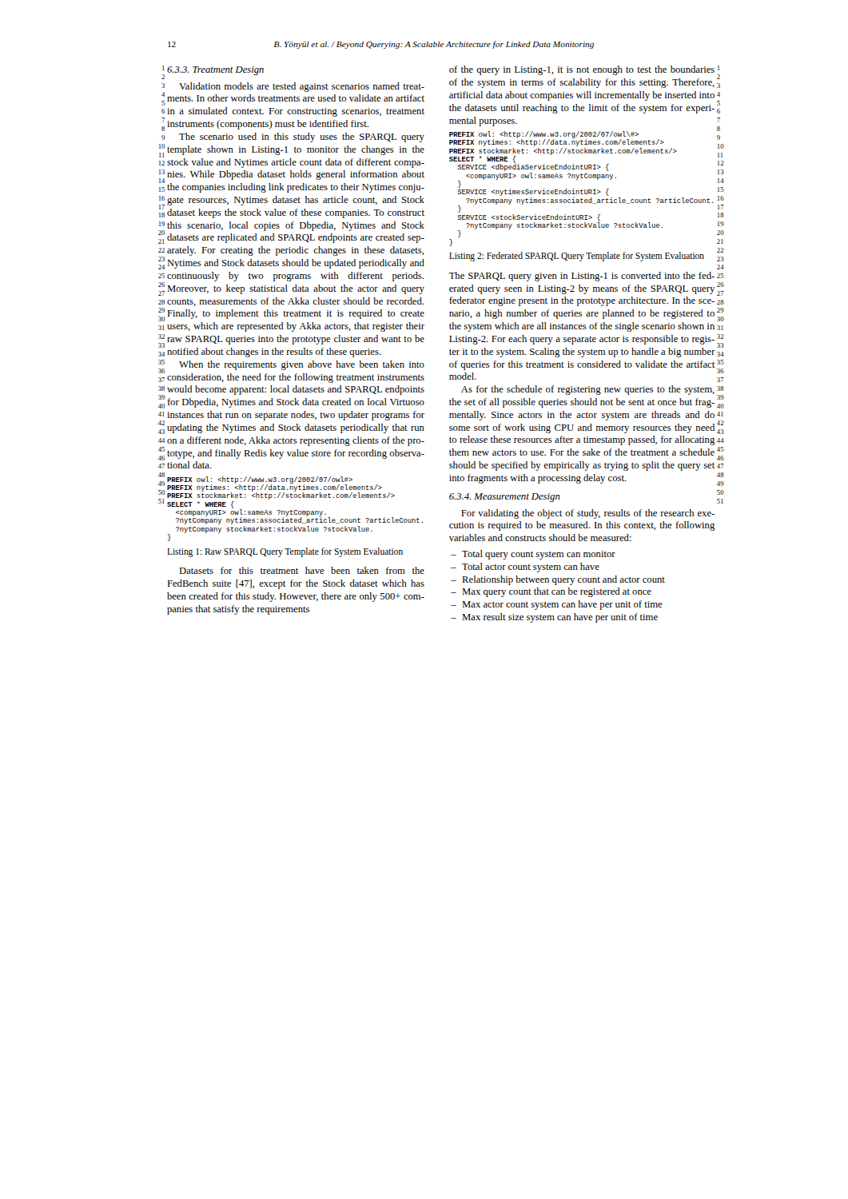12
B. Yönyül et al. / Beyond Querying: A Scalable Architecture for Linked Data Monitoring
1
2
3
4
5
6
7
8
9
10
11
12
13
14
15
16
17
18
19
20
21
22
23
24
25
26
27
28
29
30
31
32
33
34
35
36
37
38
39
40
41
42
43
44
45
46
47
48
49
50
51
6.3.3. Treatment Design
Validation models are tested against scenarios named treatments. In other words treatments are used to validate an artifact in a simulated context. For constructing scenarios, treatment instruments (components) must be identified first.
The scenario used in this study uses the SPARQL query template shown in Listing-1 to monitor the changes in the stock value and Nytimes article count data of different companies. While Dbpedia dataset holds general information about the companies including link predicates to their Nytimes conjugate resources, Nytimes dataset has article count, and Stock dataset keeps the stock value of these companies. To construct this scenario, local copies of Dbpedia, Nytimes and Stock datasets are replicated and SPARQL endpoints are created separately. For creating the periodic changes in these datasets, Nytimes and Stock datasets should be updated periodically and continuously by two programs with different periods. Moreover, to keep statistical data about the actor and query counts, measurements of the Akka cluster should be recorded. Finally, to implement this treatment it is required to create users, which are represented by Akka actors, that register their raw SPARQL queries into the prototype cluster and want to be notified about changes in the results of these queries.
When the requirements given above have been taken into consideration, the need for the following treatment instruments would become apparent: local datasets and SPARQL endpoints for Dbpedia, Nytimes and Stock data created on local Virtuoso instances that run on separate nodes, two updater programs for updating the Nytimes and Stock datasets periodically that run on a different node, Akka actors representing clients of the prototype, and finally Redis key value store for recording observational data.
PREFIX owl: <http://www.w3.org/2002/07/owl#> PREFIX nytimes: <http://data.nytimes.com/elements/> PREFIX stockmarket: <http://stockmarket.com/elements/> SELECT * WHERE { <companyURI> owl:sameAs ?nytCompany. ?nytCompany nytimes:associated_article_count ?articleCount. ?nytCompany stockmarket:stockValue ?stockValue. }
Listing 1: Raw SPARQL Query Template for System Evaluation
Datasets for this treatment have been taken from the FedBench suite [47], except for the Stock dataset which has been created for this study. However, there are only 500+ companies that satisfy the requirements
1
2
3
4
5
6
7
8
9
10
11
12
13
14
15
16
17
18
19
20
21
22
23
24
25
26
27
28
29
30
31
32
33
34
35
36
37
38
39
40
41
42
43
44
45
46
47
48
49
50
51
of the query in Listing-1, it is not enough to test the boundaries of the system in terms of scalability for this setting. Therefore, artificial data about companies will incrementally be inserted into the datasets until reaching to the limit of the system for experimental purposes.
PREFIX owl: <http://www.w3.org/2002/07/owl\#> PREFIX nytimes: <http://data.nytimes.com/elements/> PREFIX stockmarket: <http://stockmarket.com/elements/> SELECT * WHERE { SERVICE <dbpediaServiceEndointURI> { <companyURI> owl:sameAs ?nytCompany. } SERVICE <nytimesServiceEndointURI> { ?nytCompany nytimes:associated_article_count ?articleCount. } SERVICE <stockServiceEndointURI> { ?nytCompany stockmarket:stockValue ?stockValue. } }
Listing 2: Federated SPARQL Query Template for System Evaluation
The SPARQL query given in Listing-1 is converted into the federated query seen in Listing-2 by means of the SPARQL query federator engine present in the prototype architecture. In the scenario, a high number of queries are planned to be registered to the system which are all instances of the single scenario shown in Listing-2. For each query a separate actor is responsible to register it to the system. Scaling the system up to handle a big number of queries for this treatment is considered to validate the artifact model.
As for the schedule of registering new queries to the system, the set of all possible queries should not be sent at once but fragmentally. Since actors in the actor system are threads and do some sort of work using CPU and memory resources they need to release these resources after a timestamp passed, for allocating them new actors to use. For the sake of the treatment a schedule should be specified by empirically as trying to split the query set into fragments with a processing delay cost.
6.3.4. Measurement Design
For validating the object of study, results of the research execution is required to be measured. In this context, the following variables and constructs should be measured:
Total query count system can monitor
Total actor count system can have
Relationship between query count and actor count
Max query count that can be registered at once
Max actor count system can have per unit of time
Max result size system can have per unit of time